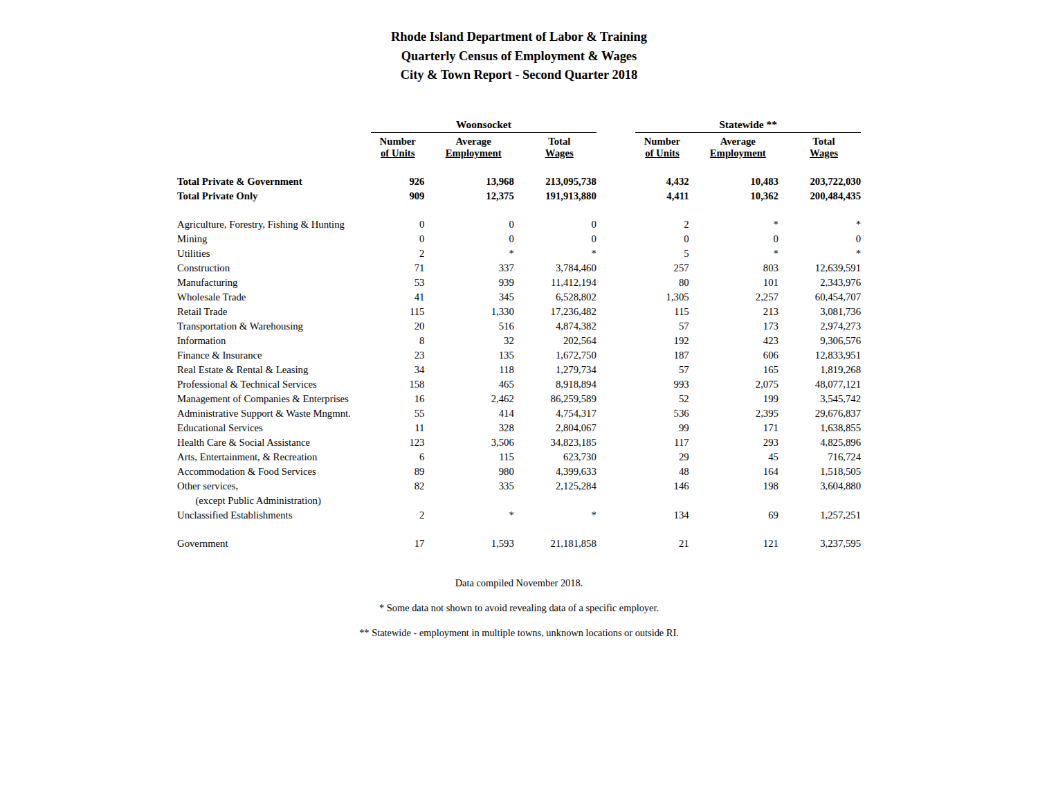Rhode Island Department of Labor & Training
Quarterly Census of Employment & Wages
City & Town Report - Second Quarter 2018
| | Woonsocket | | Statewide ** |
| --- | --- | --- | --- |
| | Number of Units | Average Employment | Total Wages | | Number of Units | Average Employment | Total Wages |
| Total Private & Government | 926 | 13,968 | 213,095,738 | | 4,432 | 10,483 | 203,722,030 |
| Total Private Only | 909 | 12,375 | 191,913,880 | | 4,411 | 10,362 | 200,484,435 |
| Agriculture, Forestry, Fishing & Hunting | 0 | 0 | 0 | | 2 | * | * |
| Mining | 0 | 0 | 0 | | 0 | 0 | 0 |
| Utilities | 2 | * | * | | 5 | * | * |
| Construction | 71 | 337 | 3,784,460 | | 257 | 803 | 12,639,591 |
| Manufacturing | 53 | 939 | 11,412,194 | | 80 | 101 | 2,343,976 |
| Wholesale Trade | 41 | 345 | 6,528,802 | | 1,305 | 2,257 | 60,454,707 |
| Retail Trade | 115 | 1,330 | 17,236,482 | | 115 | 213 | 3,081,736 |
| Transportation & Warehousing | 20 | 516 | 4,874,382 | | 57 | 173 | 2,974,273 |
| Information | 8 | 32 | 202,564 | | 192 | 423 | 9,306,576 |
| Finance & Insurance | 23 | 135 | 1,672,750 | | 187 | 606 | 12,833,951 |
| Real Estate & Rental & Leasing | 34 | 118 | 1,279,734 | | 57 | 165 | 1,819,268 |
| Professional & Technical Services | 158 | 465 | 8,918,894 | | 993 | 2,075 | 48,077,121 |
| Management of Companies & Enterprises | 16 | 2,462 | 86,259,589 | | 52 | 199 | 3,545,742 |
| Administrative Support & Waste Mngmnt. | 55 | 414 | 4,754,317 | | 536 | 2,395 | 29,676,837 |
| Educational Services | 11 | 328 | 2,804,067 | | 99 | 171 | 1,638,855 |
| Health Care & Social Assistance | 123 | 3,506 | 34,823,185 | | 117 | 293 | 4,825,896 |
| Arts, Entertainment, & Recreation | 6 | 115 | 623,730 | | 29 | 45 | 716,724 |
| Accommodation & Food Services | 89 | 980 | 4,399,633 | | 48 | 164 | 1,518,505 |
| Other services, | 82 | 335 | 2,125,284 | | 146 | 198 | 3,604,880 |
| (except Public Administration) | | | | | | | |
| Unclassified Establishments | 2 | * | * | | 134 | 69 | 1,257,251 |
| Government | 17 | 1,593 | 21,181,858 | | 21 | 121 | 3,237,595 |
Data compiled November 2018.
* Some data not shown to avoid revealing data of a specific employer.
** Statewide - employment in multiple towns, unknown locations or outside RI.